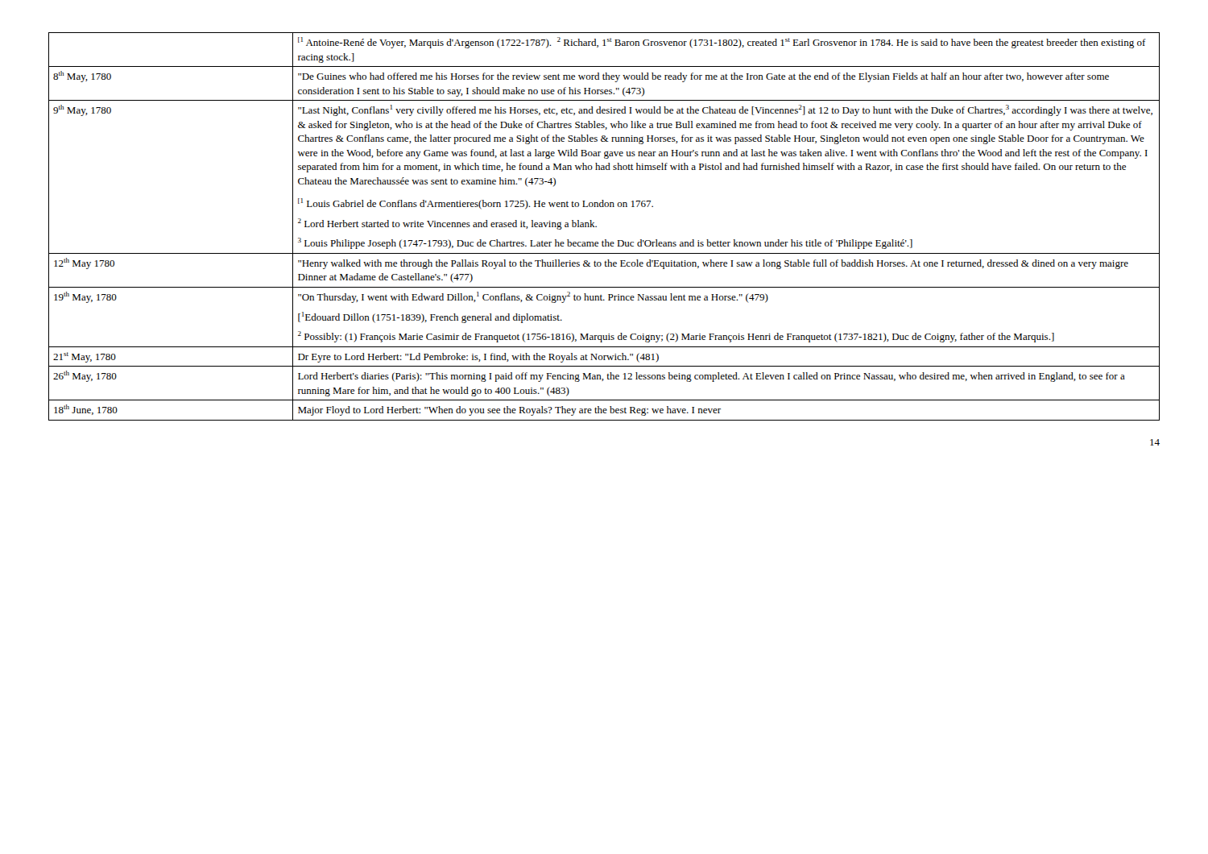| | [1 Antoine-René de Voyer, Marquis d'Argenson (1722-1787). 2 Richard, 1 st Baron Grosvenor (1731-1802), created 1 st Earl Grosvenor in 1784. He is said to have been the greatest breeder then existing of racing stock.] |
| 8 th May, 1780 | "De Guines who had offered me his Horses for the review sent me word they would be ready for me at the Iron Gate at the end of the Elysian Fields at half an hour after two, however after some consideration I sent to his Stable to say, I should make no use of his Horses." (473) |
| 9 th May, 1780 | "Last Night, Conflans 1 very civilly offered me his Horses, etc, etc, and desired I would be at the Chateau de [Vincennes 2 ] at 12 to Day to hunt with the Duke of Chartres, 3 accordingly I was there at twelve, & asked for Singleton, who is at the head of the Duke of Chartres Stables, who like a true Bull examined me from head to foot & received me very cooly. In a quarter of an hour after my arrival Duke of Chartres & Conflans came, the latter procured me a Sight of the Stables & running Horses, for as it was passed Stable Hour, Singleton would not even open one single Stable Door for a Countryman. We were in the Wood, before any Game was found, at last a large Wild Boar gave us near an Hour's runn and at last he was taken alive. I went with Conflans thro' the Wood and left the rest of the Company. I separated from him for a moment, in which time, he found a Man who had shott himself with a Pistol and had furnished himself with a Razor, in case the first should have failed. On our return to the Chateau the Marechaussée was sent to examine him." (473-4) [1 Louis Gabriel de Conflans d'Armentieres(born 1725). He went to London on 1767. 2 Lord Herbert started to write Vincennes and erased it, leaving a blank. 3 Louis Philippe Joseph (1747-1793), Duc de Chartres. Later he became the Duc d'Orleans and is better known under his title of 'Philippe Egalité'.] |
| 12 th May 1780 | "Henry walked with me through the Pallais Royal to the Thuilleries & to the Ecole d'Equitation, where I saw a long Stable full of baddish Horses. At one I returned, dressed & dined on a very maigre Dinner at Madame de Castellane's." (477) |
| 19 th May, 1780 | "On Thursday, I went with Edward Dillon, 1 Conflans, & Coigny 2 to hunt. Prince Nassau lent me a Horse." (479) [ 1 Edouard Dillon (1751-1839), French general and diplomatist. 2 Possibly: (1) François Marie Casimir de Franquetot (1756-1816), Marquis de Coigny; (2) Marie François Henri de Franquetot (1737-1821), Duc de Coigny, father of the Marquis.] |
| 21 st May, 1780 | Dr Eyre to Lord Herbert: "Ld Pembroke: is, I find, with the Royals at Norwich." (481) |
| 26 th May, 1780 | Lord Herbert's diaries (Paris): "This morning I paid off my Fencing Man, the 12 lessons being completed. At Eleven I called on Prince Nassau, who desired me, when arrived in England, to see for a running Mare for him, and that he would go to 400 Louis." (483) |
| 18 th June, 1780 | Major Floyd to Lord Herbert: "When do you see the Royals? They are the best Reg: we have. I never |
14